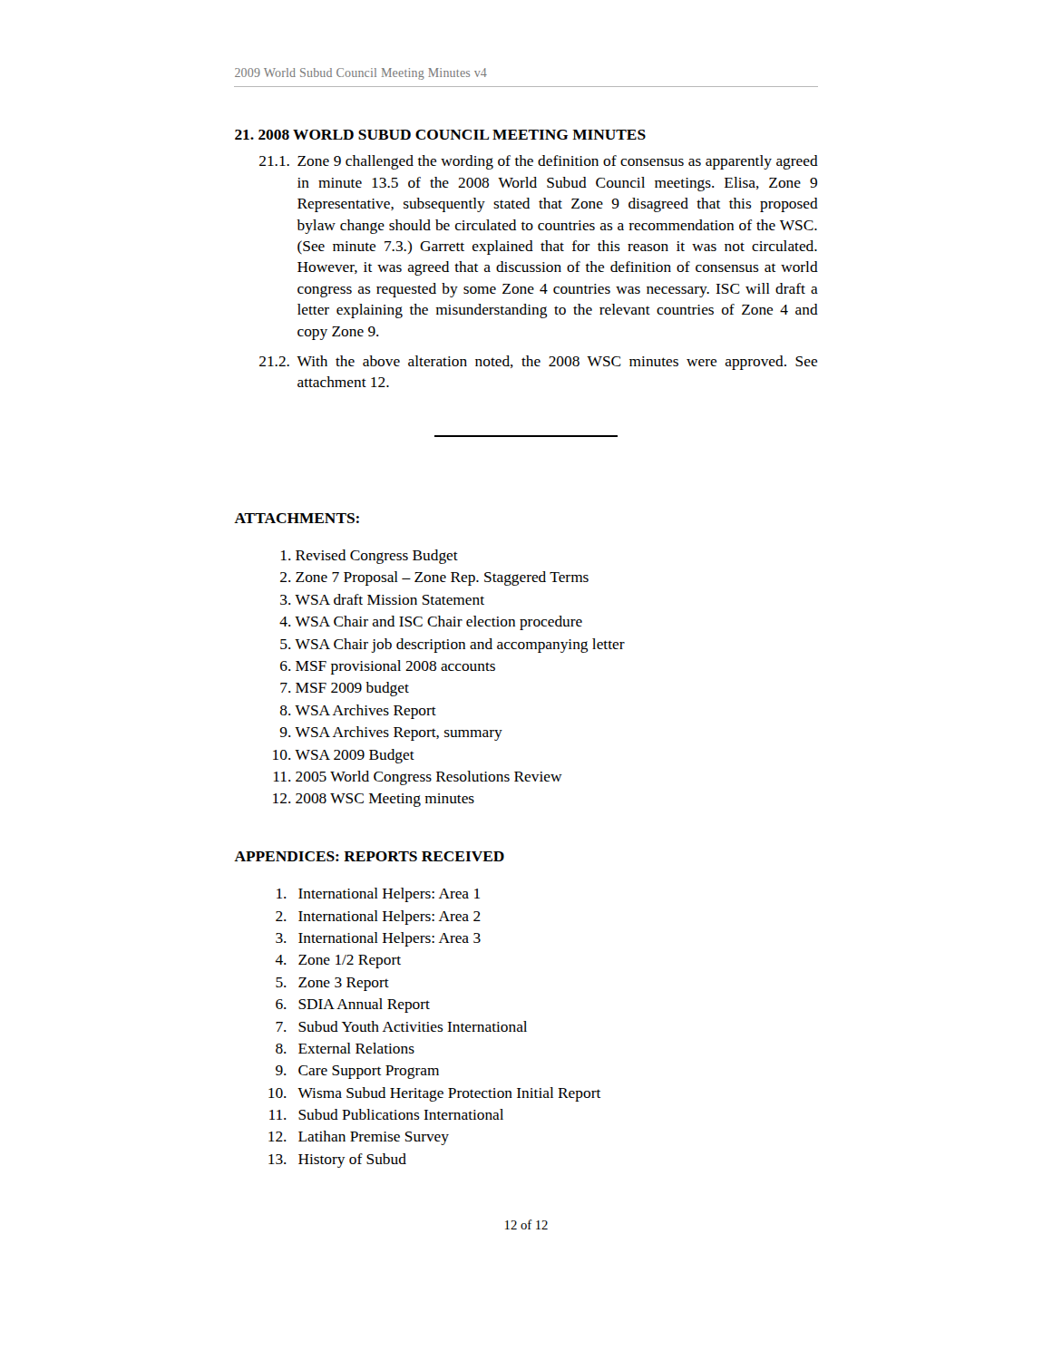2009 World Subud Council Meeting Minutes v4
21. 2008 WORLD SUBUD COUNCIL MEETING MINUTES
21.1. Zone 9 challenged the wording of the definition of consensus as apparently agreed in minute 13.5 of the 2008 World Subud Council meetings. Elisa, Zone 9 Representative, subsequently stated that Zone 9 disagreed that this proposed bylaw change should be circulated to countries as a recommendation of the WSC. (See minute 7.3.) Garrett explained that for this reason it was not circulated. However, it was agreed that a discussion of the definition of consensus at world congress as requested by some Zone 4 countries was necessary. ISC will draft a letter explaining the misunderstanding to the relevant countries of Zone 4 and copy Zone 9.
21.2. With the above alteration noted, the 2008 WSC minutes were approved. See attachment 12.
ATTACHMENTS:
Revised Congress Budget
Zone 7 Proposal – Zone Rep. Staggered Terms
WSA draft Mission Statement
WSA Chair and ISC Chair election procedure
WSA Chair job description and accompanying letter
MSF provisional 2008 accounts
MSF 2009 budget
WSA Archives Report
WSA Archives Report, summary
WSA 2009 Budget
2005 World Congress Resolutions Review
2008 WSC Meeting minutes
APPENDICES: REPORTS RECEIVED
International Helpers: Area 1
International Helpers: Area 2
International Helpers: Area 3
Zone 1/2 Report
Zone 3 Report
SDIA Annual Report
Subud Youth Activities International
External Relations
Care Support Program
Wisma Subud Heritage Protection Initial Report
Subud Publications International
Latihan Premise Survey
History of Subud
12 of 12